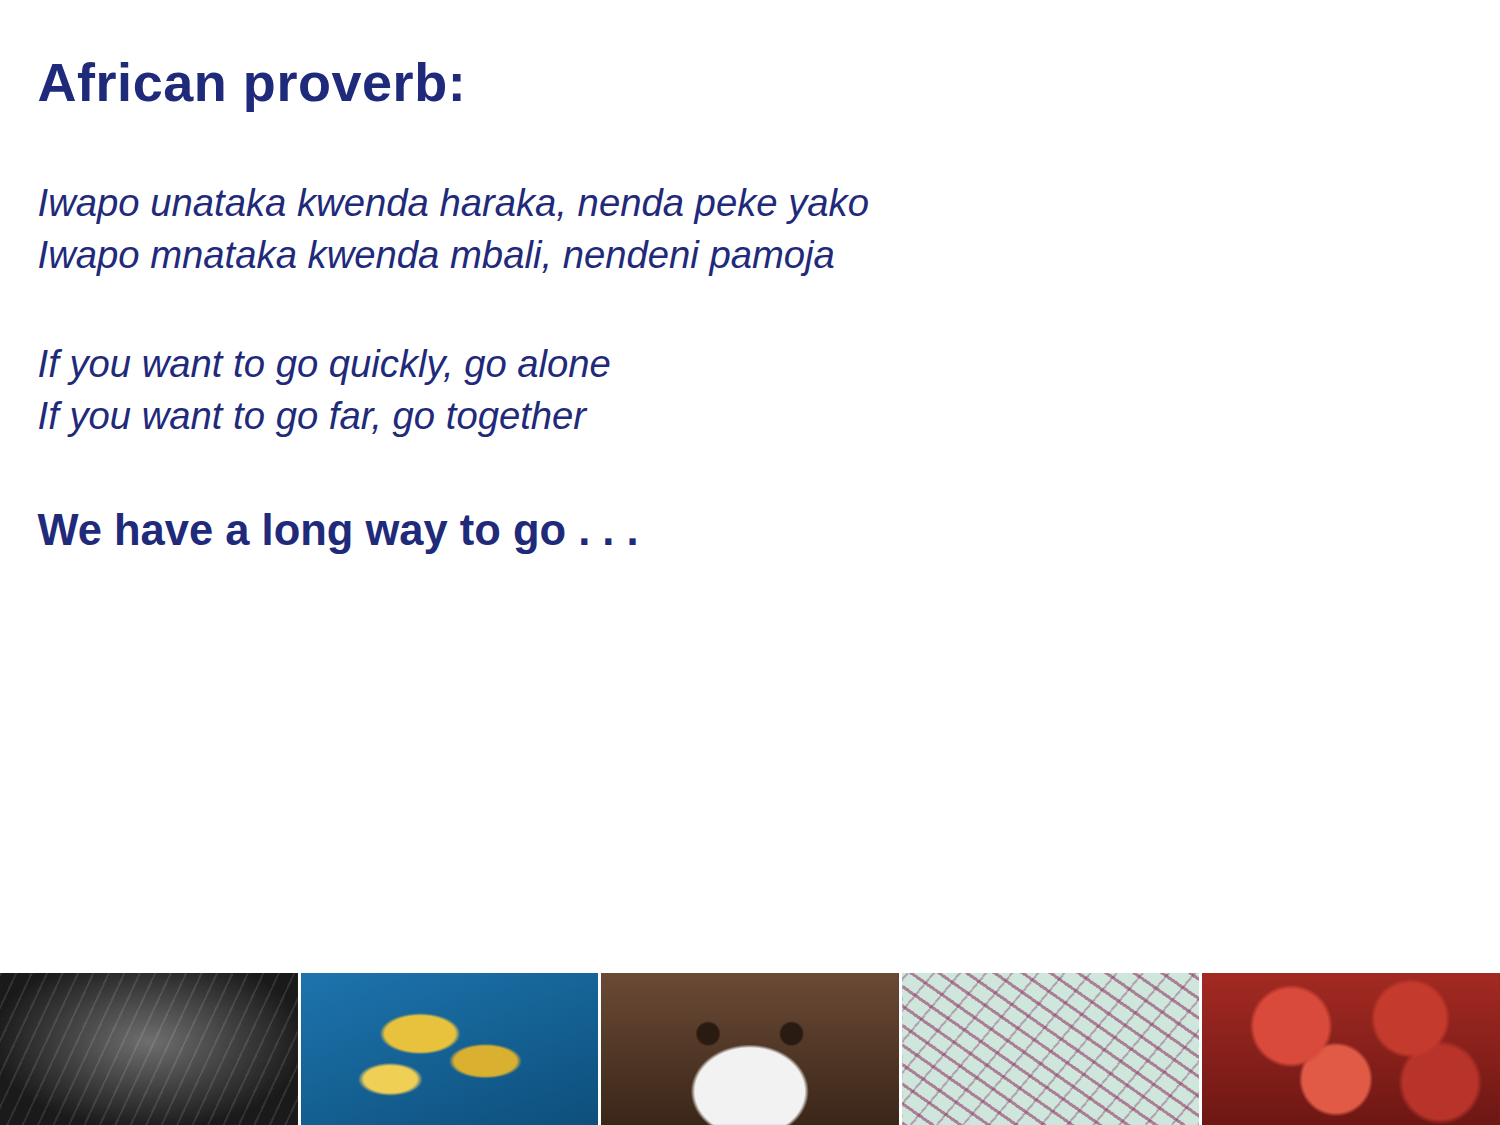African proverb:
Iwapo unataka kwenda haraka, nenda peke yako
Iwapo mnataka kwenda mbali, nendeni pamoja
If you want to go quickly, go alone
If you want to go far, go together
We have a long way to go . . .